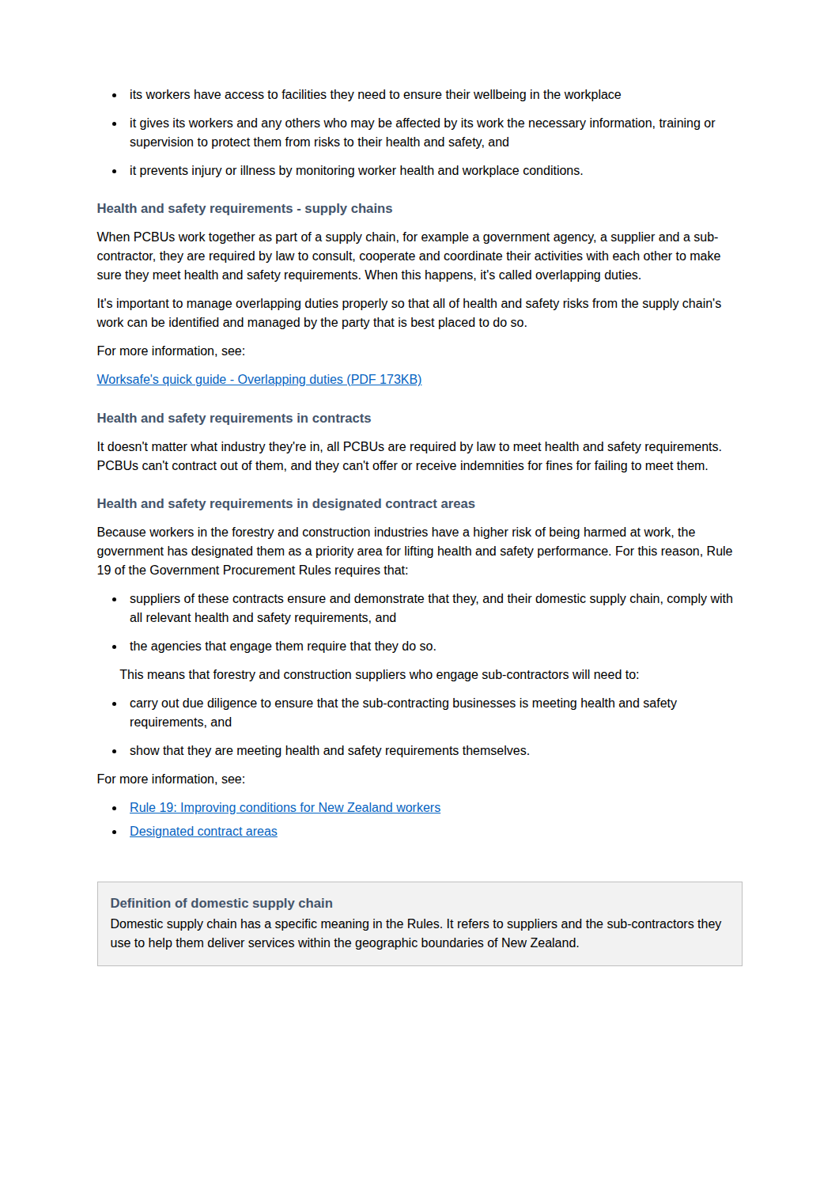its workers have access to facilities they need to ensure their wellbeing in the workplace
it gives its workers and any others who may be affected by its work the necessary information, training or supervision to protect them from risks to their health and safety, and
it prevents injury or illness by monitoring worker health and workplace conditions.
Health and safety requirements - supply chains
When PCBUs work together as part of a supply chain, for example a government agency, a supplier and a sub-contractor, they are required by law to consult, cooperate and coordinate their activities with each other to make sure they meet health and safety requirements. When this happens, it's called overlapping duties.
It's important to manage overlapping duties properly so that all of health and safety risks from the supply chain's work can be identified and managed by the party that is best placed to do so.
For more information, see:
Worksafe's quick guide - Overlapping duties (PDF 173KB)
Health and safety requirements in contracts
It doesn't matter what industry they're in, all PCBUs are required by law to meet health and safety requirements. PCBUs can't contract out of them, and they can't offer or receive indemnities for fines for failing to meet them.
Health and safety requirements in designated contract areas
Because workers in the forestry and construction industries have a higher risk of being harmed at work, the government has designated them as a priority area for lifting health and safety performance. For this reason, Rule 19 of the Government Procurement Rules requires that:
suppliers of these contracts ensure and demonstrate that they, and their domestic supply chain, comply with all relevant health and safety requirements, and
the agencies that engage them require that they do so.
This means that forestry and construction suppliers who engage sub-contractors will need to:
carry out due diligence to ensure that the sub-contracting businesses is meeting health and safety requirements, and
show that they are meeting health and safety requirements themselves.
For more information, see:
Rule 19: Improving conditions for New Zealand workers
Designated contract areas
Definition of domestic supply chain
Domestic supply chain has a specific meaning in the Rules. It refers to suppliers and the sub-contractors they use to help them deliver services within the geographic boundaries of New Zealand.